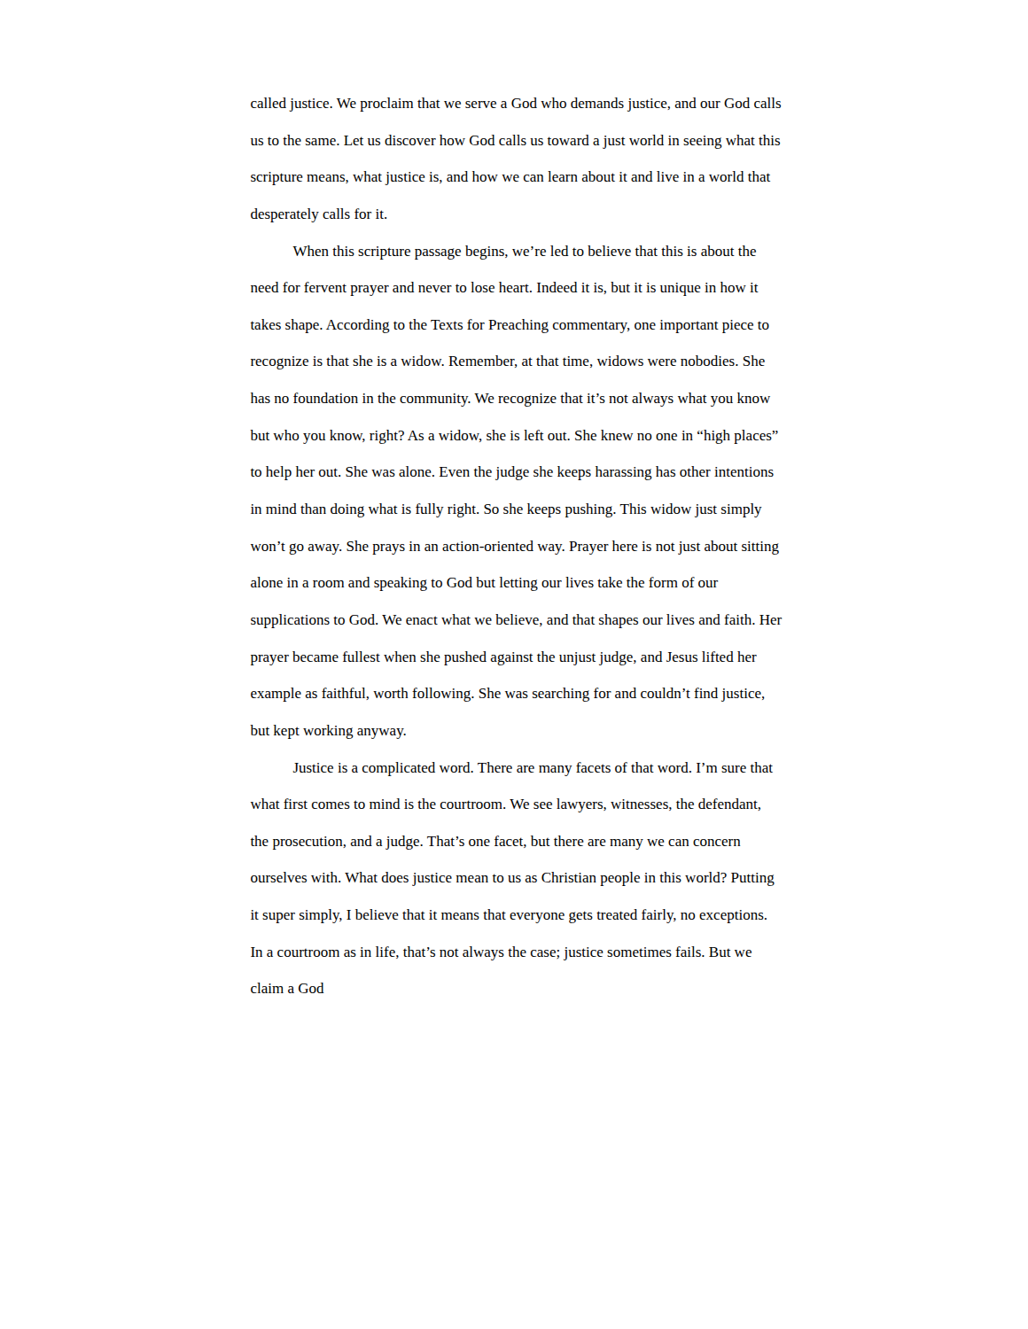called justice. We proclaim that we serve a God who demands justice, and our God calls us to the same. Let us discover how God calls us toward a just world in seeing what this scripture means, what justice is, and how we can learn about it and live in a world that desperately calls for it.
When this scripture passage begins, we’re led to believe that this is about the need for fervent prayer and never to lose heart. Indeed it is, but it is unique in how it takes shape. According to the Texts for Preaching commentary, one important piece to recognize is that she is a widow. Remember, at that time, widows were nobodies. She has no foundation in the community. We recognize that it’s not always what you know but who you know, right? As a widow, she is left out. She knew no one in “high places” to help her out. She was alone. Even the judge she keeps harassing has other intentions in mind than doing what is fully right. So she keeps pushing. This widow just simply won’t go away. She prays in an action-oriented way. Prayer here is not just about sitting alone in a room and speaking to God but letting our lives take the form of our supplications to God. We enact what we believe, and that shapes our lives and faith. Her prayer became fullest when she pushed against the unjust judge, and Jesus lifted her example as faithful, worth following. She was searching for and couldn’t find justice, but kept working anyway.
Justice is a complicated word. There are many facets of that word. I’m sure that what first comes to mind is the courtroom. We see lawyers, witnesses, the defendant, the prosecution, and a judge. That’s one facet, but there are many we can concern ourselves with. What does justice mean to us as Christian people in this world? Putting it super simply, I believe that it means that everyone gets treated fairly, no exceptions. In a courtroom as in life, that’s not always the case; justice sometimes fails. But we claim a God